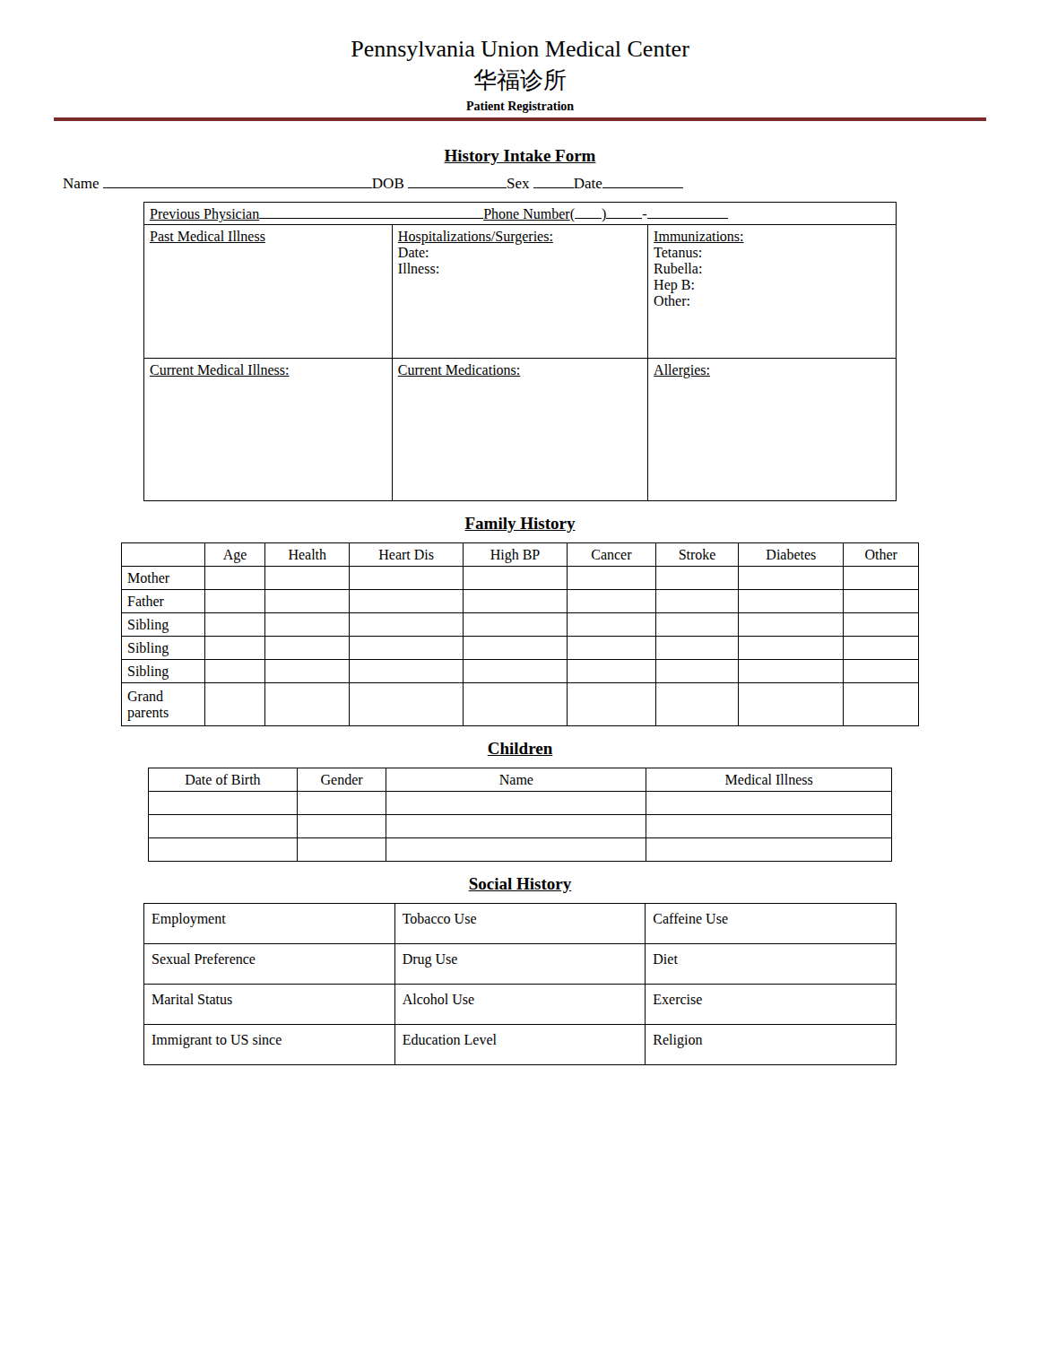Pennsylvania Union Medical Center
华福诊所
Patient Registration
History Intake Form
Name DOB Sex Date
| Previous Physician Phone Number ( ) - |
| Past Medical Illness | Hospitalizations/Surgeries: Date: Illness: | Immunizations: Tetanus: Rubella: Hep B: Other: |
| Current Medical Illness: | Current Medications: | Allergies: |
Family History
| | Age | Health | Heart Dis | High BP | Cancer | Stroke | Diabetes | Other |
| --- | --- | --- | --- | --- | --- | --- | --- | --- |
| Mother | | | | | | | | |
| Father | | | | | | | | |
| Sibling | | | | | | | | |
| Sibling | | | | | | | | |
| Sibling | | | | | | | | |
| Grand parents | | | | | | | | |
Children
| Date of Birth | Gender | Name | Medical Illness |
| --- | --- | --- | --- |
Social History
| Employment | Tobacco Use | Caffeine Use |
| Sexual Preference | Drug Use | Diet |
| Marital Status | Alcohol Use | Exercise |
| Immigrant to US since | Education Level | Religion |